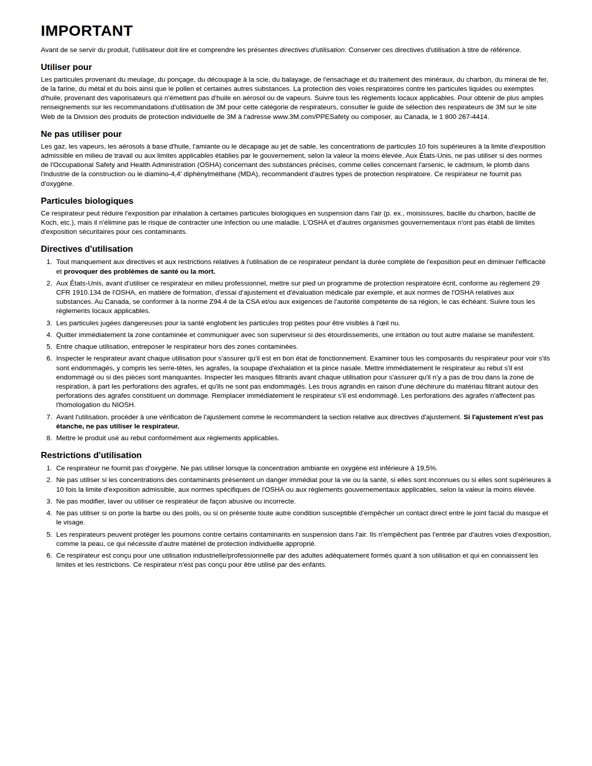IMPORTANT
Avant de se servir du produit, l'utilisateur doit lire et comprendre les présentes directives d'utilisation. Conserver ces directives d'utilisation à titre de référence.
Utiliser pour
Les particules provenant du meulage, du ponçage, du découpage à la scie, du balayage, de l'ensachage et du traitement des minéraux, du charbon, du minerai de fer, de la farine, du métal et du bois ainsi que le pollen et certaines autres substances. La protection des voies respiratoires contre les particules liquides ou exemptes d'huile, provenant des vaporisateurs qui n'émettent pas d'huile en aérosol ou de vapeurs. Suivre tous les règlements locaux applicables. Pour obtenir de plus amples renseignements sur les recommandations d'utilisation de 3M pour cette catégorie de respirateurs, consulter le guide de sélection des respirateurs de 3M sur le site Web de la Division des produits de protection individuelle de 3M à l'adresse www.3M.com/PPESafety ou composer, au Canada, le 1 800 267-4414.
Ne pas utiliser pour
Les gaz, les vapeurs, les aérosols à base d'huile, l'amiante ou le décapage au jet de sable, les concentrations de particules 10 fois supérieures à la limite d'exposition admissible en milieu de travail ou aux limites applicables établies par le gouvernement, selon la valeur la moins élevée. Aux États-Unis, ne pas utiliser si des normes de l'Occupational Safety and Health Administration (OSHA) concernant des substances précises, comme celles concernant l'arsenic, le cadmium, le plomb dans l'industrie de la construction ou le diamino-4,4' diphénylméthane (MDA), recommandent d'autres types de protection respiratoire. Ce respirateur ne fournit pas d'oxygène.
Particules biologiques
Ce respirateur peut réduire l'exposition par inhalation à certaines particules biologiques en suspension dans l'air (p. ex., moisissures, bacille du charbon, bacille de Koch, etc.), mais il n'élimine pas le risque de contracter une infection ou une maladie. L'OSHA et d'autres organismes gouvernementaux n'ont pas établi de limites d'exposition sécuritaires pour ces contaminants.
Directives d'utilisation
Tout manquement aux directives et aux restrictions relatives à l'utilisation de ce respirateur pendant la durée complète de l'exposition peut en diminuer l'efficacité et provoquer des problèmes de santé ou la mort.
Aux États-Unis, avant d'utiliser ce respirateur en milieu professionnel, mettre sur pied un programme de protection respiratoire écrit, conforme au règlement 29 CFR 1910.134 de l'OSHA, en matière de formation, d'essai d'ajustement et d'évaluation médicale par exemple, et aux normes de l'OSHA relatives aux substances. Au Canada, se conformer à la norme Z94.4 de la CSA et/ou aux exigences de l'autorité compétente de sa région, le cas échéant. Suivre tous les règlements locaux applicables.
Les particules jugées dangereuses pour la santé englobent les particules trop petites pour être visibles à l'œil nu.
Quitter immédiatement la zone contaminée et communiquer avec son superviseur si des étourdissements, une irritation ou tout autre malaise se manifestent.
Entre chaque utilisation, entreposer le respirateur hors des zones contaminées.
Inspecter le respirateur avant chaque utilisation pour s'assurer qu'il est en bon état de fonctionnement. Examiner tous les composants du respirateur pour voir s'ils sont endommagés, y compris les serre-têtes, les agrafes, la soupape d'exhalation et la pince nasale. Mettre immédiatement le respirateur au rebut s'il est endommagé ou si des pièces sont manquantes. Inspecter les masques filtrants avant chaque utilisation pour s'assurer qu'il n'y a pas de trou dans la zone de respiration, à part les perforations des agrafes, et qu'ils ne sont pas endommagés. Les trous agrandis en raison d'une déchirure du matériau filtrant autour des perforations des agrafes constituent un dommage. Remplacer immédiatement le respirateur s'il est endommagé. Les perforations des agrafes n'affectent pas l'homologation du NIOSH.
Avant l'utilisation, procéder à une vérification de l'ajustement comme le recommandent la section relative aux directives d'ajustement. Si l'ajustement n'est pas étanche, ne pas utiliser le respirateur.
Mettre le produit usé au rebut conformément aux règlements applicables.
Restrictions d'utilisation
Ce respirateur ne fournit pas d'oxygène. Ne pas utiliser lorsque la concentration ambiante en oxygène est inférieure à 19,5%.
Ne pas utiliser si les concentrations des contaminants présentent un danger immédiat pour la vie ou la santé, si elles sont inconnues ou si elles sont supérieures à 10 fois la limite d'exposition admissible, aux normes spécifiques de l'OSHA ou aux règlements gouvernementaux applicables, selon la valeur la moins élevée.
Ne pas modifier, laver ou utiliser ce respirateur de façon abusive ou incorrecte.
Ne pas utiliser si on porte la barbe ou des poils, ou si on présente toute autre condition susceptible d'empêcher un contact direct entre le joint facial du masque et le visage.
Les respirateurs peuvent protéger les poumons contre certains contaminants en suspension dans l'air. Ils n'empêchent pas l'entrée par d'autres voies d'exposition, comme la peau, ce qui nécessite d'autre matériel de protection individuelle approprié.
Ce respirateur est conçu pour une utilisation industrielle/professionnelle par des adultes adéquatement formés quant à son utilisation et qui en connaissent les limites et les restrictions. Ce respirateur n'est pas conçu pour être utilisé par des enfants.